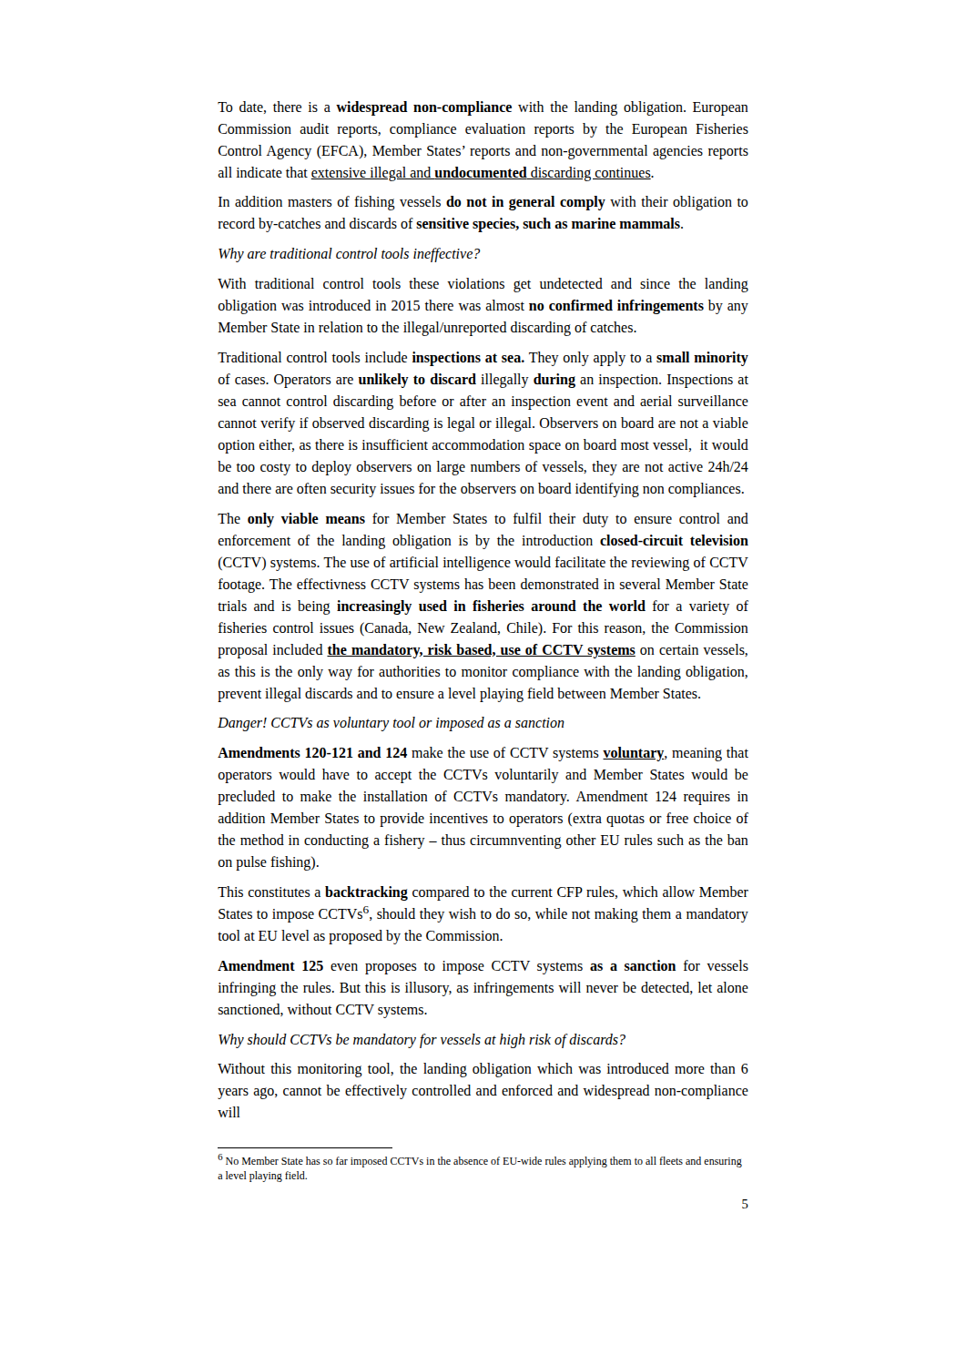To date, there is a widespread non-compliance with the landing obligation. European Commission audit reports, compliance evaluation reports by the European Fisheries Control Agency (EFCA), Member States’ reports and non-governmental agencies reports all indicate that extensive illegal and undocumented discarding continues.
In addition masters of fishing vessels do not in general comply with their obligation to record by-catches and discards of sensitive species, such as marine mammals.
Why are traditional control tools ineffective?
With traditional control tools these violations get undetected and since the landing obligation was introduced in 2015 there was almost no confirmed infringements by any Member State in relation to the illegal/unreported discarding of catches.
Traditional control tools include inspections at sea. They only apply to a small minority of cases. Operators are unlikely to discard illegally during an inspection. Inspections at sea cannot control discarding before or after an inspection event and aerial surveillance cannot verify if observed discarding is legal or illegal. Observers on board are not a viable option either, as there is insufficient accommodation space on board most vessel, it would be too costy to deploy observers on large numbers of vessels, they are not active 24h/24 and there are often security issues for the observers on board identifying non compliances.
The only viable means for Member States to fulfil their duty to ensure control and enforcement of the landing obligation is by the introduction closed-circuit television (CCTV) systems. The use of artificial intelligence would facilitate the reviewing of CCTV footage. The effectivness CCTV systems has been demonstrated in several Member State trials and is being increasingly used in fisheries around the world for a variety of fisheries control issues (Canada, New Zealand, Chile). For this reason, the Commission proposal included the mandatory, risk based, use of CCTV systems on certain vessels, as this is the only way for authorities to monitor compliance with the landing obligation, prevent illegal discards and to ensure a level playing field between Member States.
Danger! CCTVs as voluntary tool or imposed as a sanction
Amendments 120-121 and 124 make the use of CCTV systems voluntary, meaning that operators would have to accept the CCTVs voluntarily and Member States would be precluded to make the installation of CCTVs mandatory. Amendment 124 requires in addition Member States to provide incentives to operators (extra quotas or free choice of the method in conducting a fishery – thus circumnventing other EU rules such as the ban on pulse fishing).
This constitutes a backtracking compared to the current CFP rules, which allow Member States to impose CCTVs6, should they wish to do so, while not making them a mandatory tool at EU level as proposed by the Commission.
Amendment 125 even proposes to impose CCTV systems as a sanction for vessels infringing the rules. But this is illusory, as infringements will never be detected, let alone sanctioned, without CCTV systems.
Why should CCTVs be mandatory for vessels at high risk of discards?
Without this monitoring tool, the landing obligation which was introduced more than 6 years ago, cannot be effectively controlled and enforced and widespread non-compliance will
6 No Member State has so far imposed CCTVs in the absence of EU-wide rules applying them to all fleets and ensuring a level playing field.
5